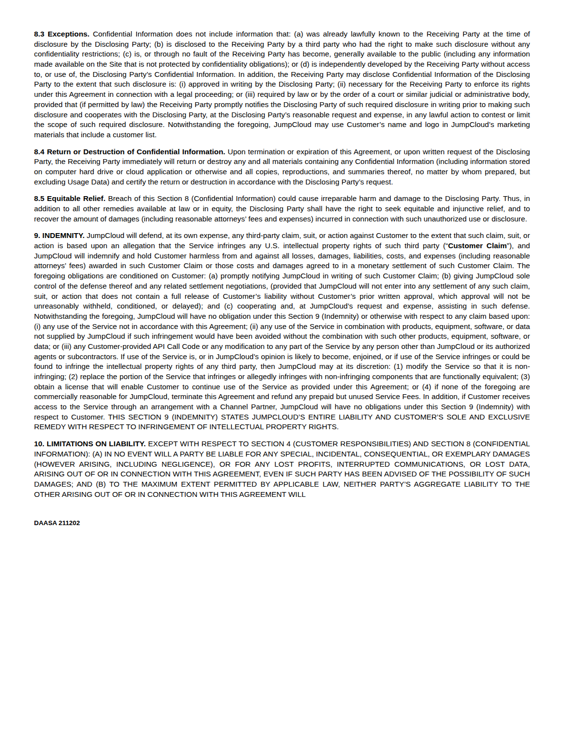8.3 Exceptions. Confidential Information does not include information that: (a) was already lawfully known to the Receiving Party at the time of disclosure by the Disclosing Party; (b) is disclosed to the Receiving Party by a third party who had the right to make such disclosure without any confidentiality restrictions; (c) is, or through no fault of the Receiving Party has become, generally available to the public (including any information made available on the Site that is not protected by confidentiality obligations); or (d) is independently developed by the Receiving Party without access to, or use of, the Disclosing Party’s Confidential Information. In addition, the Receiving Party may disclose Confidential Information of the Disclosing Party to the extent that such disclosure is: (i) approved in writing by the Disclosing Party; (ii) necessary for the Receiving Party to enforce its rights under this Agreement in connection with a legal proceeding; or (iii) required by law or by the order of a court or similar judicial or administrative body, provided that (if permitted by law) the Receiving Party promptly notifies the Disclosing Party of such required disclosure in writing prior to making such disclosure and cooperates with the Disclosing Party, at the Disclosing Party’s reasonable request and expense, in any lawful action to contest or limit the scope of such required disclosure. Notwithstanding the foregoing, JumpCloud may use Customer’s name and logo in JumpCloud’s marketing materials that include a customer list.
8.4 Return or Destruction of Confidential Information. Upon termination or expiration of this Agreement, or upon written request of the Disclosing Party, the Receiving Party immediately will return or destroy any and all materials containing any Confidential Information (including information stored on computer hard drive or cloud application or otherwise and all copies, reproductions, and summaries thereof, no matter by whom prepared, but excluding Usage Data) and certify the return or destruction in accordance with the Disclosing Party’s request.
8.5 Equitable Relief. Breach of this Section 8 (Confidential Information) could cause irreparable harm and damage to the Disclosing Party. Thus, in addition to all other remedies available at law or in equity, the Disclosing Party shall have the right to seek equitable and injunctive relief, and to recover the amount of damages (including reasonable attorneys’ fees and expenses) incurred in connection with such unauthorized use or disclosure.
9. INDEMNITY. JumpCloud will defend, at its own expense, any third-party claim, suit, or action against Customer to the extent that such claim, suit, or action is based upon an allegation that the Service infringes any U.S. intellectual property rights of such third party (“Customer Claim”), and JumpCloud will indemnify and hold Customer harmless from and against all losses, damages, liabilities, costs, and expenses (including reasonable attorneys’ fees) awarded in such Customer Claim or those costs and damages agreed to in a monetary settlement of such Customer Claim. The foregoing obligations are conditioned on Customer: (a) promptly notifying JumpCloud in writing of such Customer Claim; (b) giving JumpCloud sole control of the defense thereof and any related settlement negotiations, (provided that JumpCloud will not enter into any settlement of any such claim, suit, or action that does not contain a full release of Customer’s liability without Customer’s prior written approval, which approval will not be unreasonably withheld, conditioned, or delayed); and (c) cooperating and, at JumpCloud’s request and expense, assisting in such defense. Notwithstanding the foregoing, JumpCloud will have no obligation under this Section 9 (Indemnity) or otherwise with respect to any claim based upon: (i) any use of the Service not in accordance with this Agreement; (ii) any use of the Service in combination with products, equipment, software, or data not supplied by JumpCloud if such infringement would have been avoided without the combination with such other products, equipment, software, or data; or (iii) any Customer-provided API Call Code or any modification to any part of the Service by any person other than JumpCloud or its authorized agents or subcontractors. If use of the Service is, or in JumpCloud’s opinion is likely to become, enjoined, or if use of the Service infringes or could be found to infringe the intellectual property rights of any third party, then JumpCloud may at its discretion: (1) modify the Service so that it is non-infringing; (2) replace the portion of the Service that infringes or allegedly infringes with non-infringing components that are functionally equivalent; (3) obtain a license that will enable Customer to continue use of the Service as provided under this Agreement; or (4) if none of the foregoing are commercially reasonable for JumpCloud, terminate this Agreement and refund any prepaid but unused Service Fees. In addition, if Customer receives access to the Service through an arrangement with a Channel Partner, JumpCloud will have no obligations under this Section 9 (Indemnity) with respect to Customer. THIS SECTION 9 (INDEMNITY) STATES JUMPCLOUD’S ENTIRE LIABILITY AND CUSTOMER’S SOLE AND EXCLUSIVE REMEDY WITH RESPECT TO INFRINGEMENT OF INTELLECTUAL PROPERTY RIGHTS.
10. LIMITATIONS ON LIABILITY. EXCEPT WITH RESPECT TO SECTION 4 (CUSTOMER RESPONSIBILITIES) AND SECTION 8 (CONFIDENTIAL INFORMATION): (A) IN NO EVENT WILL A PARTY BE LIABLE FOR ANY SPECIAL, INCIDENTAL, CONSEQUENTIAL, OR EXEMPLARY DAMAGES (HOWEVER ARISING, INCLUDING NEGLIGENCE), OR FOR ANY LOST PROFITS, INTERRUPTED COMMUNICATIONS, OR LOST DATA, ARISING OUT OF OR IN CONNECTION WITH THIS AGREEMENT, EVEN IF SUCH PARTY HAS BEEN ADVISED OF THE POSSIBILITY OF SUCH DAMAGES; AND (B) TO THE MAXIMUM EXTENT PERMITTED BY APPLICABLE LAW, NEITHER PARTY’S AGGREGATE LIABILITY TO THE OTHER ARISING OUT OF OR IN CONNECTION WITH THIS AGREEMENT WILL
DAASA 211202